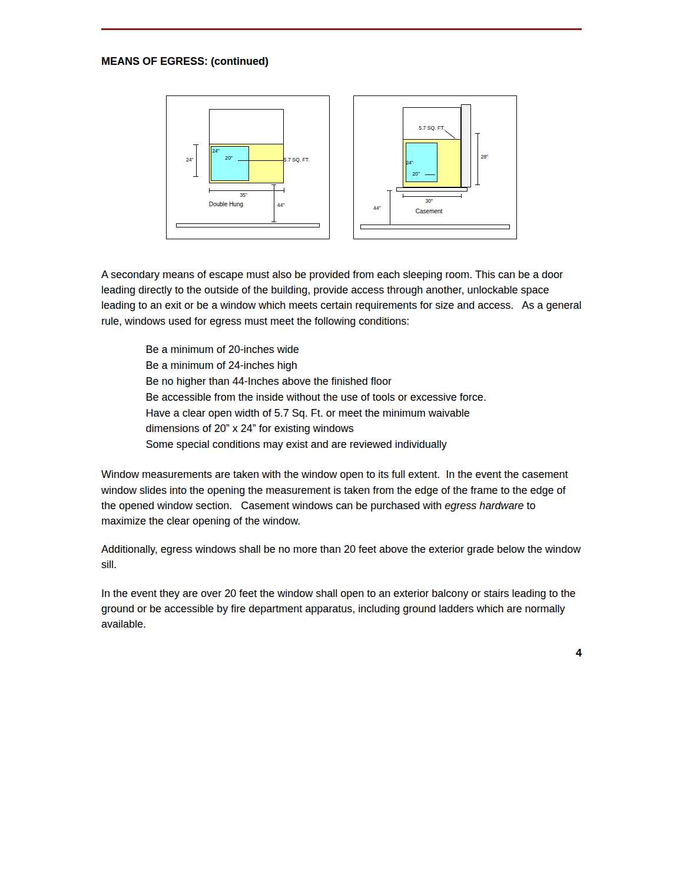MEANS OF EGRESS: (continued)
24" 24" 20" 5.7 SQ. FT. 35" Double Hung 44"
5.7 SQ. FT. 28" 24" 20" 30" 44" Casement
A secondary means of escape must also be provided from each sleeping room. This can be a door leading directly to the outside of the building, provide access through another, unlockable space leading to an exit or be a window which meets certain requirements for size and access. As a general rule, windows used for egress must meet the following conditions:
Be a minimum of 20-inches wide
Be a minimum of 24-inches high
Be no higher than 44-Inches above the finished floor
Be accessible from the inside without the use of tools or excessive force.
Have a clear open width of 5.7 Sq. Ft. or meet the minimum waivable
dimensions of 20” x 24” for existing windows
Some special conditions may exist and are reviewed individually
Window measurements are taken with the window open to its full extent. In the event the casement window slides into the opening the measurement is taken from the edge of the frame to the edge of the opened window section. Casement windows can be purchased with egress hardware to maximize the clear opening of the window.
Additionally, egress windows shall be no more than 20 feet above the exterior grade below the window sill.
In the event they are over 20 feet the window shall open to an exterior balcony or stairs leading to the ground or be accessible by fire department apparatus, including ground ladders which are normally available.
4